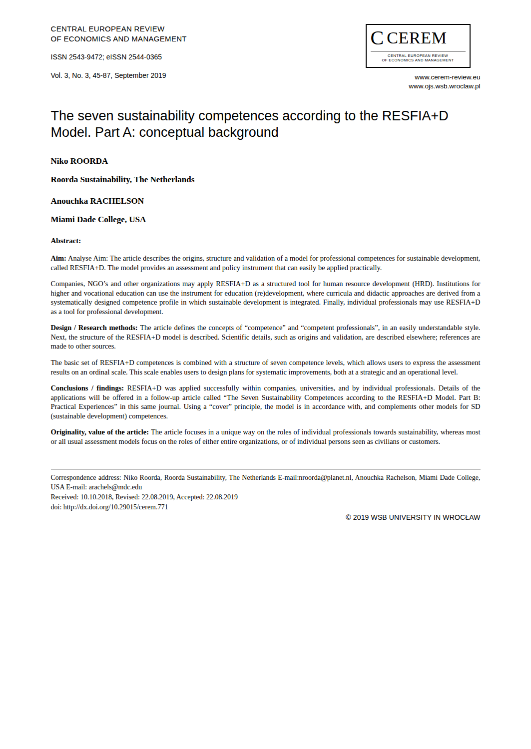CENTRAL EUROPEAN REVIEW
OF ECONOMICS AND MANAGEMENT
ISSN 2543-9472; eISSN 2544-0365
Vol. 3, No. 3, 45-87, September 2019
C CEREM
Central European Review
of Economics and Management
www.cerem-review.eu
www.ojs.wsb.wroclaw.pl
The seven sustainability competences according to the RESFIA+D Model. Part A: conceptual background
Niko ROORDA
Roorda Sustainability, The Netherlands
Anouchka RACHELSON
Miami Dade College, USA
Abstract:
Aim: Analyse Aim: The article describes the origins, structure and validation of a model for professional competences for sustainable development, called RESFIA+D. The model provides an assessment and policy instrument that can easily be applied practically.
Companies, NGO’s and other organizations may apply RESFIA+D as a structured tool for human resource development (HRD). Institutions for higher and vocational education can use the instrument for education (re)development, where curricula and didactic approaches are derived from a systematically designed competence profile in which sustainable development is integrated. Finally, individual professionals may use RESFIA+D as a tool for professional development.
Design / Research methods: The article defines the concepts of “competence” and “competent professionals”, in an easily understandable style. Next, the structure of the RESFIA+D model is described. Scientific details, such as origins and validation, are described elsewhere; references are made to other sources.
The basic set of RESFIA+D competences is combined with a structure of seven competence levels, which allows users to express the assessment results on an ordinal scale. This scale enables users to design plans for systematic improvements, both at a strategic and an operational level.
Conclusions / findings: RESFIA+D was applied successfully within companies, universities, and by individual professionals. Details of the applications will be offered in a follow-up article called “The Seven Sustainability Competences according to the RESFIA+D Model. Part B: Practical Experiences” in this same journal. Using a “cover” principle, the model is in accordance with, and complements other models for SD (sustainable development) competences.
Originality, value of the article: The article focuses in a unique way on the roles of individual professionals towards sustainability, whereas most or all usual assessment models focus on the roles of either entire organizations, or of individual persons seen as civilians or customers.
Correspondence address: Niko Roorda, Roorda Sustainability, The Netherlands E-mail:nroorda@planet.nl, Anouchka Rachelson, Miami Dade College, USA E-mail: arachels@mdc.edu
Received: 10.10.2018, Revised: 22.08.2019, Accepted: 22.08.2019
doi: http://dx.doi.org/10.29015/cerem.771
© 2019 WSB UNIVERSITY IN WROCŁAW